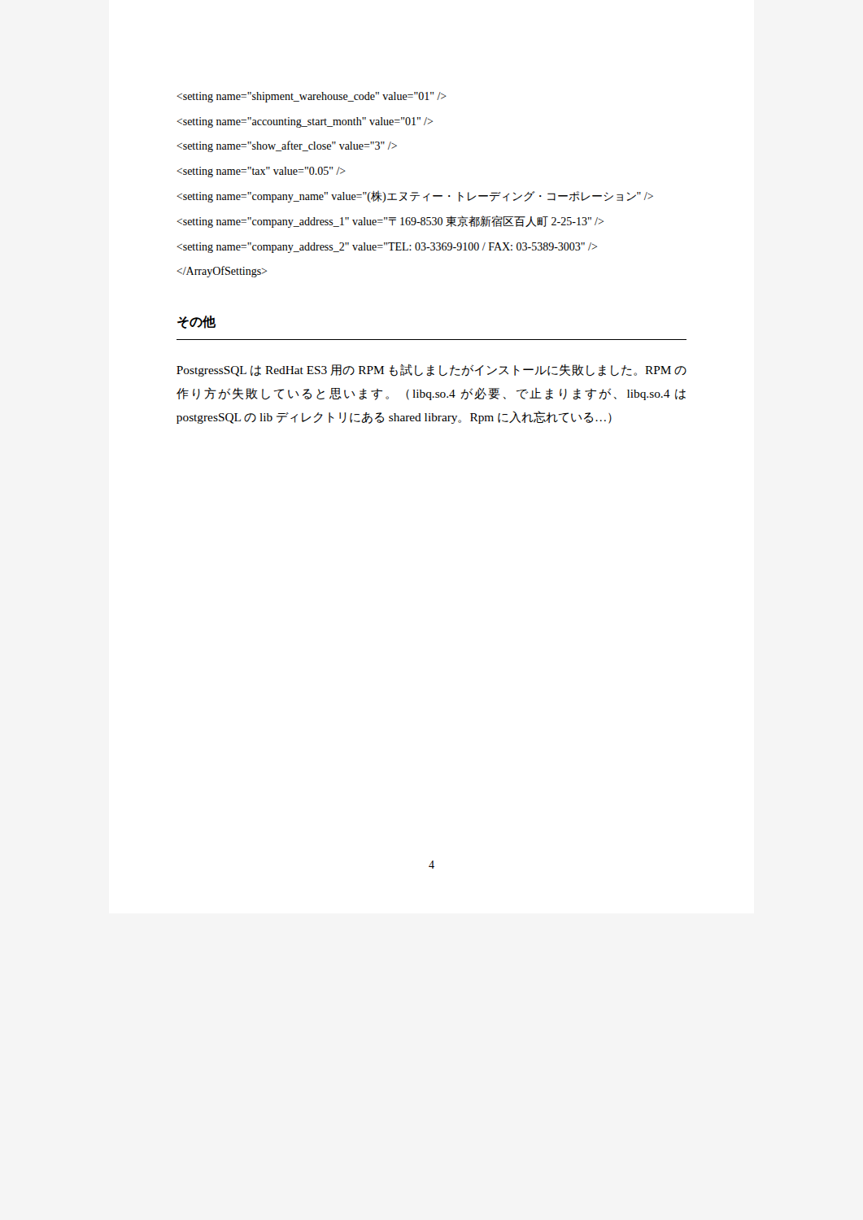<setting name="shipment_warehouse_code" value="01" />
<setting name="accounting_start_month" value="01" />
<setting name="show_after_close" value="3" />
<setting name="tax" value="0.05" />
<setting name="company_name" value="(株)エヌティー・トレーディング・コーポレーション" />
<setting name="company_address_1" value="〒169-8530 東京都新宿区百人町 2-25-13" />
<setting name="company_address_2" value="TEL: 03-3369-9100 / FAX: 03-5389-3003" />
</ArrayOfSettings>
その他
PostgressSQL は RedHat ES3 用の RPM も試しましたがインストールに失敗しました。RPM の作り方が失敗していると思います。（libq.so.4 が必要、で止まりますが、libq.so.4 は postgresSQL の lib ディレクトリにある shared library。Rpm に入れ忘れている…）
4